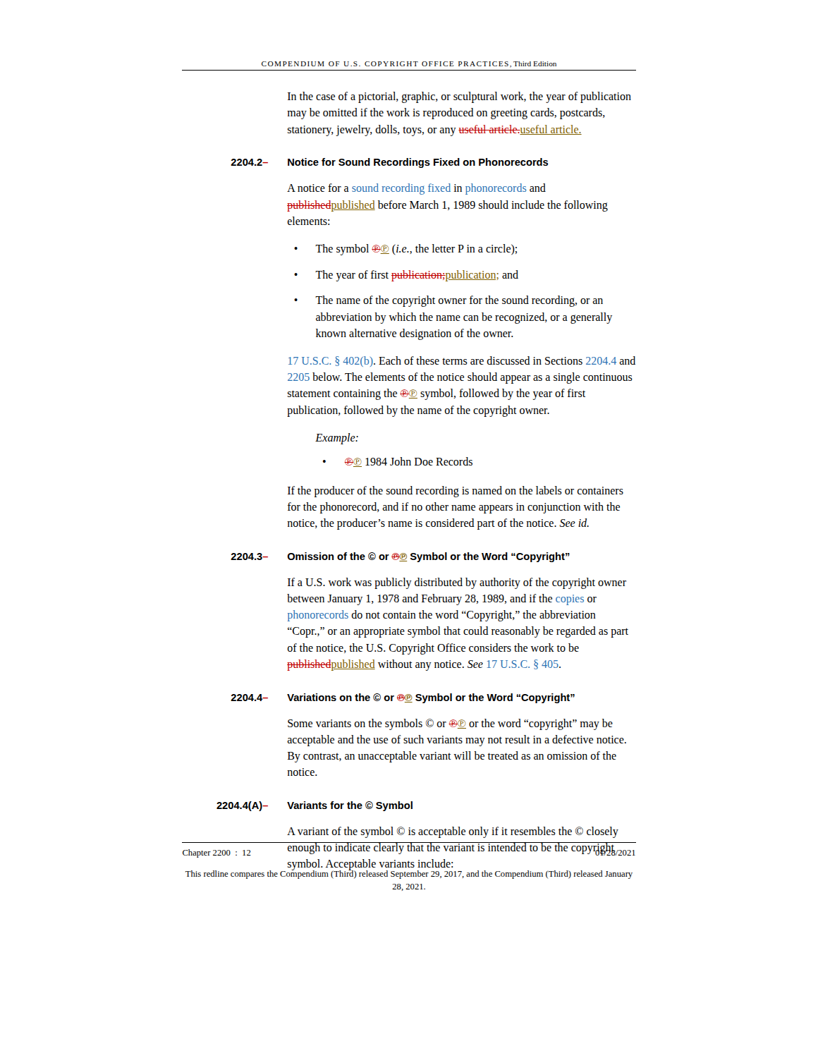COMPENDIUM OF U.S. COPYRIGHT OFFICE PRACTICES, Third Edition
In the case of a pictorial, graphic, or sculptural work, the year of publication may be omitted if the work is reproduced on greeting cards, postcards, stationery, jewelry, dolls, toys, or any useful article. useful article.
2204.2–
Notice for Sound Recordings Fixed on Phonorecords
A notice for a sound recording fixed in phonorecords and published published before March 1, 1989 should include the following elements:
The symbol ℗℗ (i.e., the letter P in a circle);
The year of first publication; publication; and
The name of the copyright owner for the sound recording, or an abbreviation by which the name can be recognized, or a generally known alternative designation of the owner.
17 U.S.C. § 402(b). Each of these terms are discussed in Sections 2204.4 and 2205 below. The elements of the notice should appear as a single continuous statement containing the ℗℗ symbol, followed by the year of first publication, followed by the name of the copyright owner.
Example:
℗℗ 1984 John Doe Records
If the producer of the sound recording is named on the labels or containers for the phonorecord, and if no other name appears in conjunction with the notice, the producer’s name is considered part of the notice. See id.
2204.3–
Omission of the © or ℗℗ Symbol or the Word “Copyright”
If a U.S. work was publicly distributed by authority of the copyright owner between January 1, 1978 and February 28, 1989, and if the copies or phonorecords do not contain the word “Copyright,” the abbreviation “Copr.,” or an appropriate symbol that could reasonably be regarded as part of the notice, the U.S. Copyright Office considers the work to be published published without any notice. See 17 U.S.C. § 405.
2204.4–
Variations on the © or ℗℗ Symbol or the Word “Copyright”
Some variants on the symbols © or ℗℗ or the word “copyright” may be acceptable and the use of such variants may not result in a defective notice. By contrast, an unacceptable variant will be treated as an omission of the notice.
2204.4(A)–
Variants for the © Symbol
A variant of the symbol © is acceptable only if it resembles the © closely enough to indicate clearly that the variant is intended to be the copyright symbol. Acceptable variants include:
Chapter 2200 : 12 01/28/2021
This redline compares the Compendium (Third) released September 29, 2017, and the Compendium (Third) released January 28, 2021.